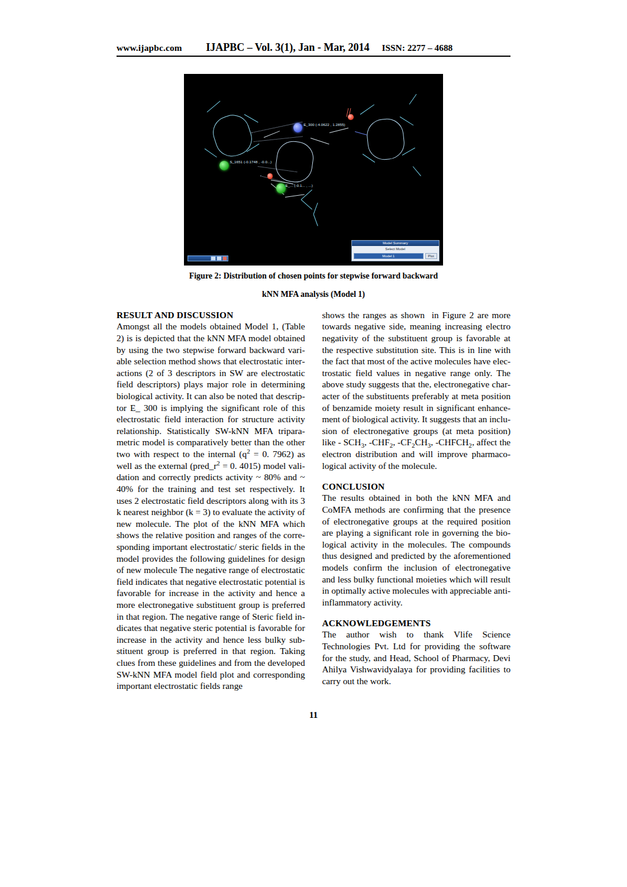www.ijapbc.com
IJAPBC – Vol. 3(1), Jan - Mar, 2014
ISSN: 2277 – 4688
E_300 (-4.0622 , 1.2855)
S_1651 (-0.1748 , -0.0...)
E_... (-0.1... , ...)
Model Summary
Select Model
Model 1
Plot
Figure 2: Distribution of chosen points for stepwise forward backward kNN MFA analysis (Model 1)
Result and Discussion
Amongst all the models obtained Model 1, (Table 2) is is depicted that the kNN MFA model obtained by using the two stepwise forward backward variable selection method shows that electrostatic interactions (2 of 3 descriptors in SW are electrostatic field descriptors) plays major role in determining biological activity. It can also be noted that descriptor E_ 300 is implying the significant role of this electrostatic field interaction for structure activity relationship. Statistically SW-kNN MFA triparametric model is comparatively better than the other two with respect to the internal (q2 = 0. 7962) as well as the external (pred_r2 = 0. 4015) model validation and correctly predicts activity ~ 80% and ~ 40% for the training and test set respectively. It uses 2 electrostatic field descriptors along with its 3 k nearest neighbor (k = 3) to evaluate the activity of new molecule. The plot of the kNN MFA which shows the relative position and ranges of the corresponding important electrostatic/ steric fields in the model provides the following guidelines for design of new molecule The negative range of electrostatic field indicates that negative electrostatic potential is favorable for increase in the activity and hence a more electronegative substituent group is preferred in that region. The negative range of Steric field indicates that negative steric potential is favorable for increase in the activity and hence less bulky substituent group is preferred in that region. Taking clues from these guidelines and from the developed SW-kNN MFA model field plot and corresponding important electrostatic fields range
shows the ranges as shown in Figure 2 are more towards negative side, meaning increasing electro negativity of the substituent group is favorable at the respective substitution site. This is in line with the fact that most of the active molecules have electrostatic field values in negative range only. The above study suggests that the, electronegative character of the substituents preferably at meta position of benzamide moiety result in significant enhancement of biological activity. It suggests that an inclusion of electronegative groups (at meta position) like - SCH3, -CHF2, -CF2CH3, -CHFCH2, affect the electron distribution and will improve pharmacological activity of the molecule.
Conclusion
The results obtained in both the kNN MFA and CoMFA methods are confirming that the presence of electronegative groups at the required position are playing a significant role in governing the biological activity in the molecules. The compounds thus designed and predicted by the aforementioned models confirm the inclusion of electronegative and less bulky functional moieties which will result in optimally active molecules with appreciable anti-inflammatory activity.
Acknowledgements
The author wish to thank Vlife Science Technologies Pvt. Ltd for providing the software for the study, and Head, School of Pharmacy, Devi Ahilya Vishwavidyalaya for providing facilities to carry out the work.
11